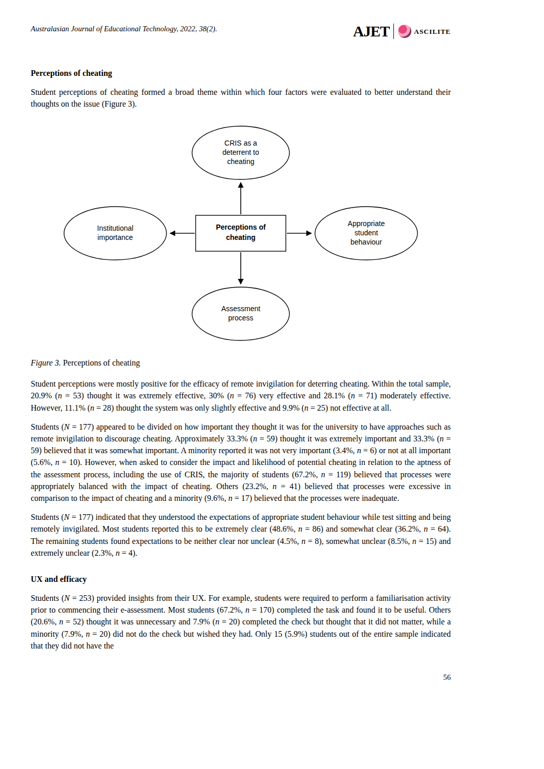Australasian Journal of Educational Technology, 2022, 38(2).
AJET ASCILITE
Perceptions of cheating
Student perceptions of cheating formed a broad theme within which four factors were evaluated to better understand their thoughts on the issue (Figure 3).
Figure 3. Perceptions of cheating A central box labelled "Perceptions of cheating" with four arrows pointing outward to four ellipses: "CRIS as a deterrent to cheating" above, "Appropriate student behaviour" to the right, "Assessment process" below, and "Institutional importance" to the left. CRIS as a deterrent to cheating Institutional importance Appropriate student behaviour Assessment process Perceptions of cheating
Figure 3. Perceptions of cheating
Student perceptions were mostly positive for the efficacy of remote invigilation for deterring cheating. Within the total sample, 20.9% (n = 53) thought it was extremely effective, 30% (n = 76) very effective and 28.1% (n = 71) moderately effective. However, 11.1% (n = 28) thought the system was only slightly effective and 9.9% (n = 25) not effective at all.
Students (N = 177) appeared to be divided on how important they thought it was for the university to have approaches such as remote invigilation to discourage cheating. Approximately 33.3% (n = 59) thought it was extremely important and 33.3% (n = 59) believed that it was somewhat important. A minority reported it was not very important (3.4%, n = 6) or not at all important (5.6%, n = 10). However, when asked to consider the impact and likelihood of potential cheating in relation to the aptness of the assessment process, including the use of CRIS, the majority of students (67.2%, n = 119) believed that processes were appropriately balanced with the impact of cheating. Others (23.2%, n = 41) believed that processes were excessive in comparison to the impact of cheating and a minority (9.6%, n = 17) believed that the processes were inadequate.
Students (N = 177) indicated that they understood the expectations of appropriate student behaviour while test sitting and being remotely invigilated. Most students reported this to be extremely clear (48.6%, n = 86) and somewhat clear (36.2%, n = 64). The remaining students found expectations to be neither clear nor unclear (4.5%, n = 8), somewhat unclear (8.5%, n = 15) and extremely unclear (2.3%, n = 4).
UX and efficacy
Students (N = 253) provided insights from their UX. For example, students were required to perform a familiarisation activity prior to commencing their e-assessment. Most students (67.2%, n = 170) completed the task and found it to be useful. Others (20.6%, n = 52) thought it was unnecessary and 7.9% (n = 20) completed the check but thought that it did not matter, while a minority (7.9%, n = 20) did not do the check but wished they had. Only 15 (5.9%) students out of the entire sample indicated that they did not have the
56